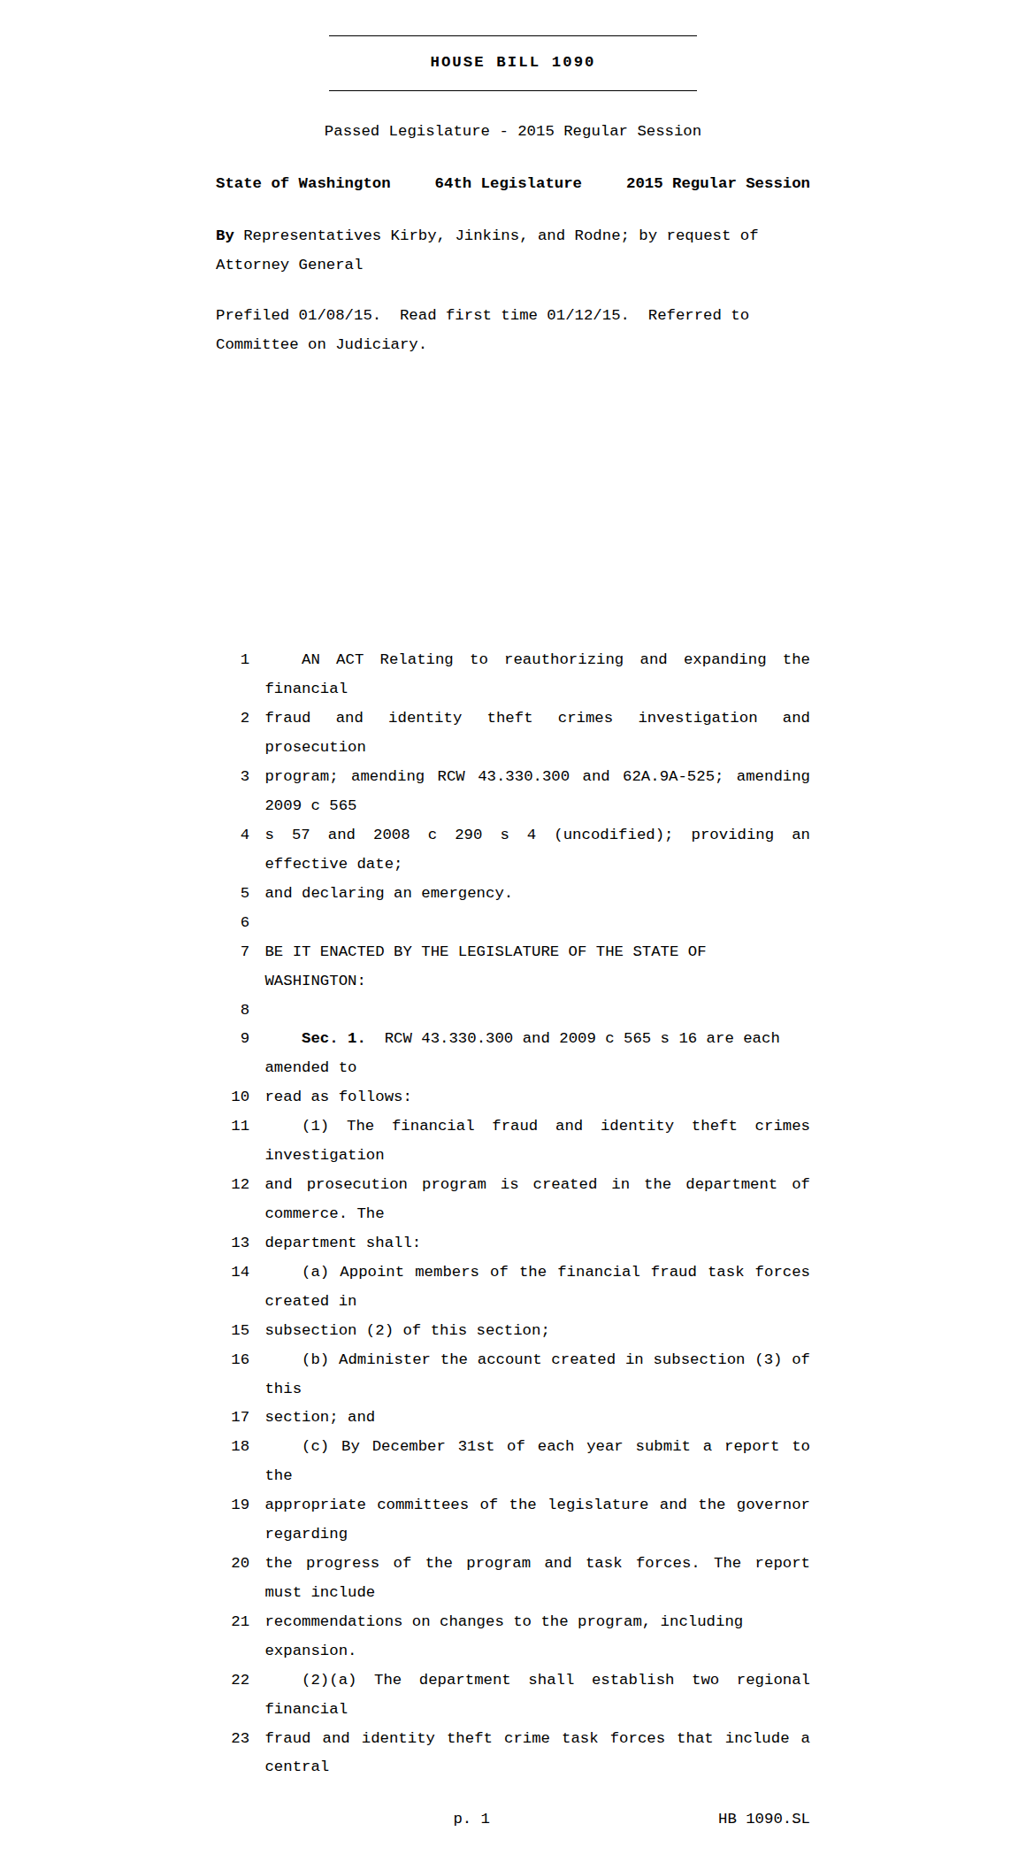HOUSE BILL 1090
Passed Legislature - 2015 Regular Session
State of Washington 64th Legislature 2015 Regular Session
By Representatives Kirby, Jinkins, and Rodne; by request of Attorney General
Prefiled 01/08/15. Read first time 01/12/15. Referred to Committee on Judiciary.
AN ACT Relating to reauthorizing and expanding the financial
fraud and identity theft crimes investigation and prosecution
program; amending RCW 43.330.300 and 62A.9A-525; amending 2009 c 565
s 57 and 2008 c 290 s 4 (uncodified); providing an effective date;
and declaring an emergency.
BE IT ENACTED BY THE LEGISLATURE OF THE STATE OF WASHINGTON:
Sec. 1. RCW 43.330.300 and 2009 c 565 s 16 are each amended to
read as follows:
(1) The financial fraud and identity theft crimes investigation
and prosecution program is created in the department of commerce. The
department shall:
(a) Appoint members of the financial fraud task forces created in
subsection (2) of this section;
(b) Administer the account created in subsection (3) of this
section; and
(c) By December 31st of each year submit a report to the
appropriate committees of the legislature and the governor regarding
the progress of the program and task forces. The report must include
recommendations on changes to the program, including expansion.
(2)(a) The department shall establish two regional financial
fraud and identity theft crime task forces that include a central
p. 1 HB 1090.SL